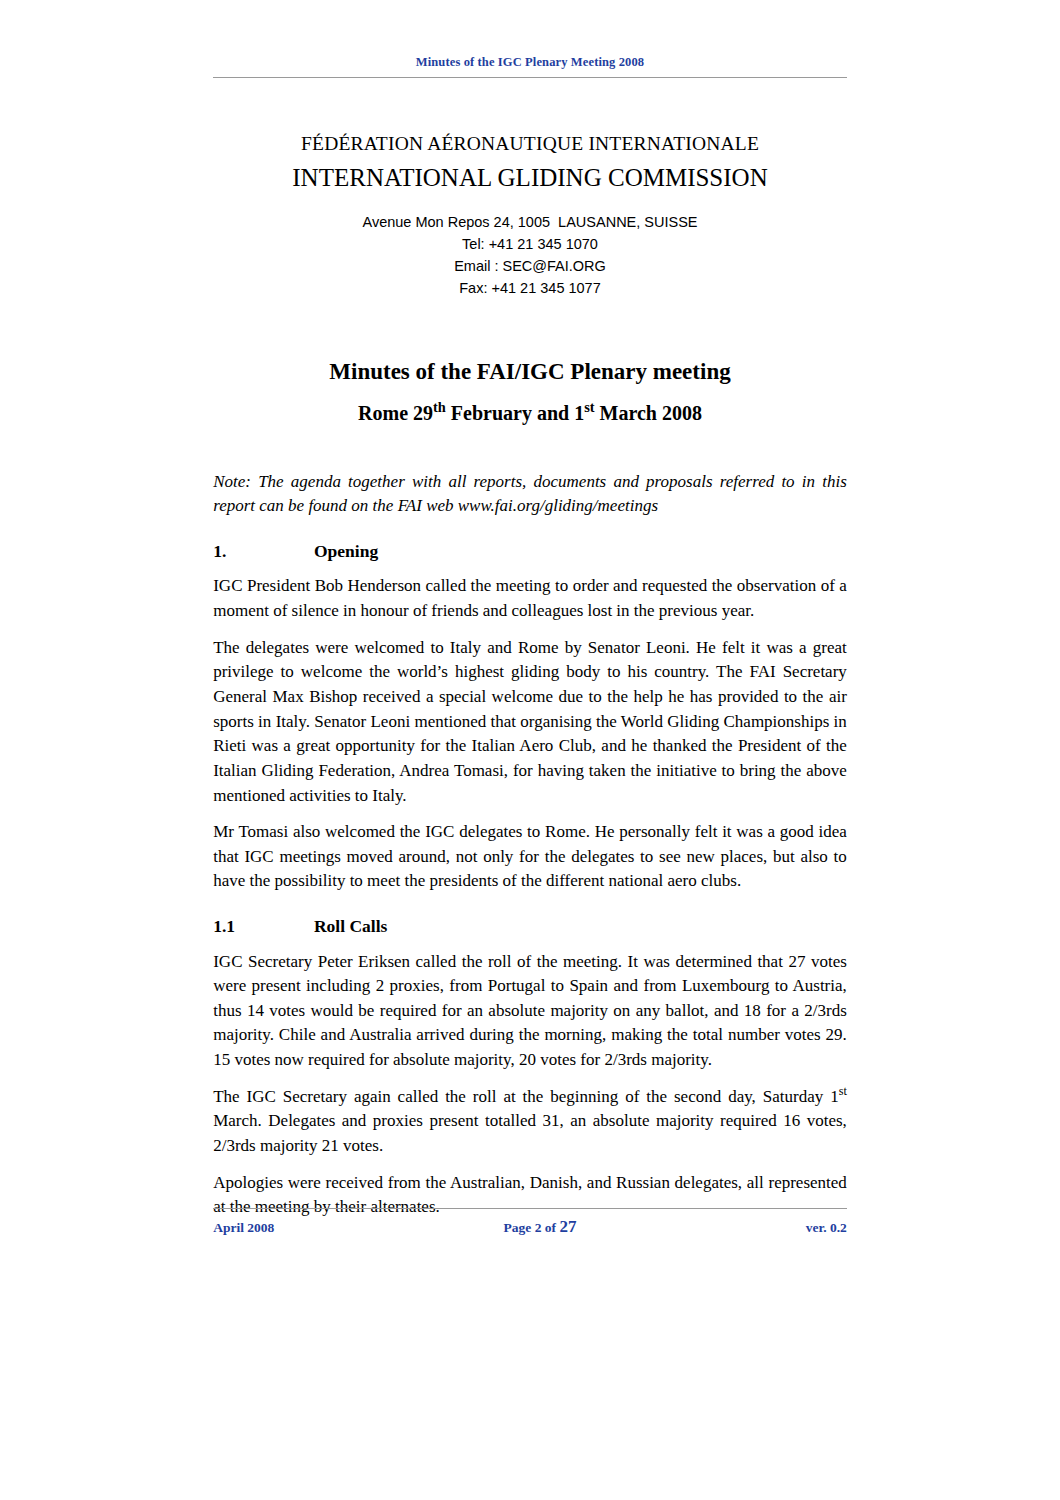Minutes of the IGC Plenary Meeting 2008
FÉDÉRATION AÉRONAUTIQUE INTERNATIONALE
INTERNATIONAL GLIDING COMMISSION
Avenue Mon Repos 24, 1005 LAUSANNE, SUISSE
Tel: +41 21 345 1070
Email : SEC@FAI.ORG
Fax: +41 21 345 1077
Minutes of the FAI/IGC Plenary meeting
Rome 29th February and 1st March 2008
Note: The agenda together with all reports, documents and proposals referred to in this report can be found on the FAI web www.fai.org/gliding/meetings
1. Opening
IGC President Bob Henderson called the meeting to order and requested the observation of a moment of silence in honour of friends and colleagues lost in the previous year.
The delegates were welcomed to Italy and Rome by Senator Leoni. He felt it was a great privilege to welcome the world’s highest gliding body to his country. The FAI Secretary General Max Bishop received a special welcome due to the help he has provided to the air sports in Italy. Senator Leoni mentioned that organising the World Gliding Championships in Rieti was a great opportunity for the Italian Aero Club, and he thanked the President of the Italian Gliding Federation, Andrea Tomasi, for having taken the initiative to bring the above mentioned activities to Italy.
Mr Tomasi also welcomed the IGC delegates to Rome. He personally felt it was a good idea that IGC meetings moved around, not only for the delegates to see new places, but also to have the possibility to meet the presidents of the different national aero clubs.
1.1 Roll Calls
IGC Secretary Peter Eriksen called the roll of the meeting. It was determined that 27 votes were present including 2 proxies, from Portugal to Spain and from Luxembourg to Austria, thus 14 votes would be required for an absolute majority on any ballot, and 18 for a 2/3rds majority. Chile and Australia arrived during the morning, making the total number votes 29. 15 votes now required for absolute majority, 20 votes for 2/3rds majority.
The IGC Secretary again called the roll at the beginning of the second day, Saturday 1st March. Delegates and proxies present totalled 31, an absolute majority required 16 votes, 2/3rds majority 21 votes.
Apologies were received from the Australian, Danish, and Russian delegates, all represented at the meeting by their alternates.
April 2008
Page 2 of 27
ver. 0.2